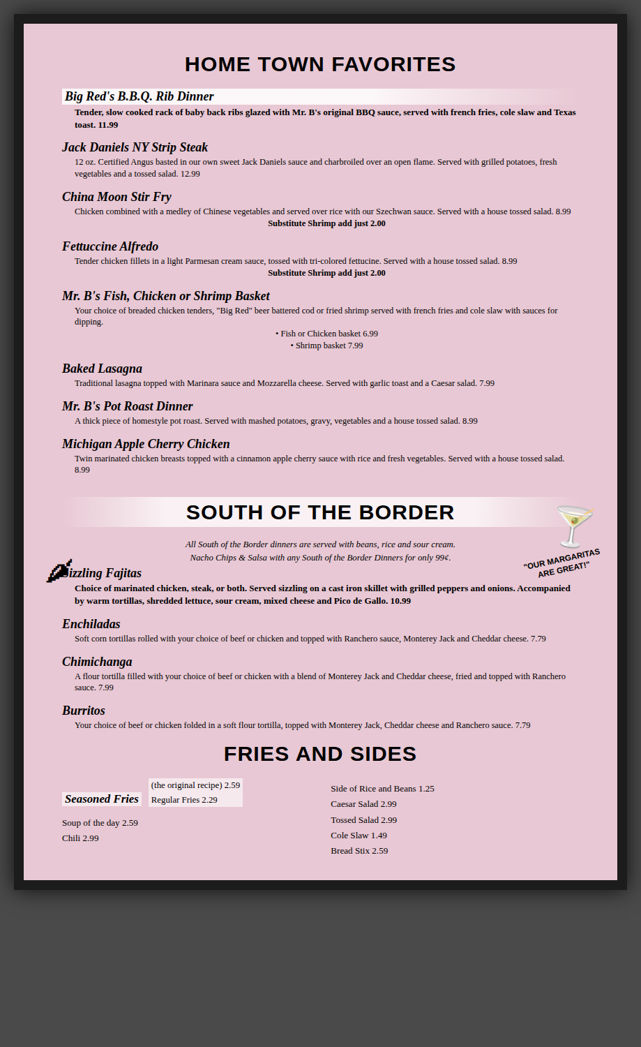HOME TOWN FAVORITES
Big Red's B.B.Q. Rib Dinner
Tender, slow cooked rack of baby back ribs glazed with Mr. B's original BBQ sauce, served with french fries, cole slaw and Texas toast. 11.99
Jack Daniels NY Strip Steak
12 oz. Certified Angus basted in our own sweet Jack Daniels sauce and charbroiled over an open flame. Served with grilled potatoes, fresh vegetables and a tossed salad. 12.99
China Moon Stir Fry
Chicken combined with a medley of Chinese vegetables and served over rice with our Szechwan sauce. Served with a house tossed salad. 8.99
Substitute Shrimp add just 2.00
Fettuccine Alfredo
Tender chicken fillets in a light Parmesan cream sauce, tossed with tri-colored fettucine. Served with a house tossed salad. 8.99
Substitute Shrimp add just 2.00
Mr. B's Fish, Chicken or Shrimp Basket
Your choice of breaded chicken tenders, "Big Red" beer battered cod or fried shrimp served with french fries and cole slaw with sauces for dipping.
• Fish or Chicken basket 6.99
• Shrimp basket 7.99
Baked Lasagna
Traditional lasagna topped with Marinara sauce and Mozzarella cheese. Served with garlic toast and a Caesar salad. 7.99
Mr. B's Pot Roast Dinner
A thick piece of homestyle pot roast. Served with mashed potatoes, gravy, vegetables and a house tossed salad. 8.99
Michigan Apple Cherry Chicken
Twin marinated chicken breasts topped with a cinnamon apple cherry sauce with rice and fresh vegetables. Served with a house tossed salad. 8.99
🍸
🌶
"OUR MARGARITAS ARE GREAT!"
SOUTH OF THE BORDER
All South of the Border dinners are served with beans, rice and sour cream.
Nacho Chips & Salsa with any South of the Border Dinners for only 99¢.
Sizzling Fajitas
Choice of marinated chicken, steak, or both. Served sizzling on a cast iron skillet with grilled peppers and onions. Accompanied by warm tortillas, shredded lettuce, sour cream, mixed cheese and Pico de Gallo. 10.99
Enchiladas
Soft corn tortillas rolled with your choice of beef or chicken and topped with Ranchero sauce, Monterey Jack and Cheddar cheese. 7.79
Chimichanga
A flour tortilla filled with your choice of beef or chicken with a blend of Monterey Jack and Cheddar cheese, fried and topped with Ranchero sauce. 7.99
Burritos
Your choice of beef or chicken folded in a soft flour tortilla, topped with Monterey Jack, Cheddar cheese and Ranchero sauce. 7.79
FRIES AND SIDES
Seasoned Fries
(the original recipe) 2.59
Regular Fries 2.29
Soup of the day 2.59
Chili 2.99
Side of Rice and Beans 1.25
Caesar Salad 2.99
Tossed Salad 2.99
Cole Slaw 1.49
Bread Stix 2.59